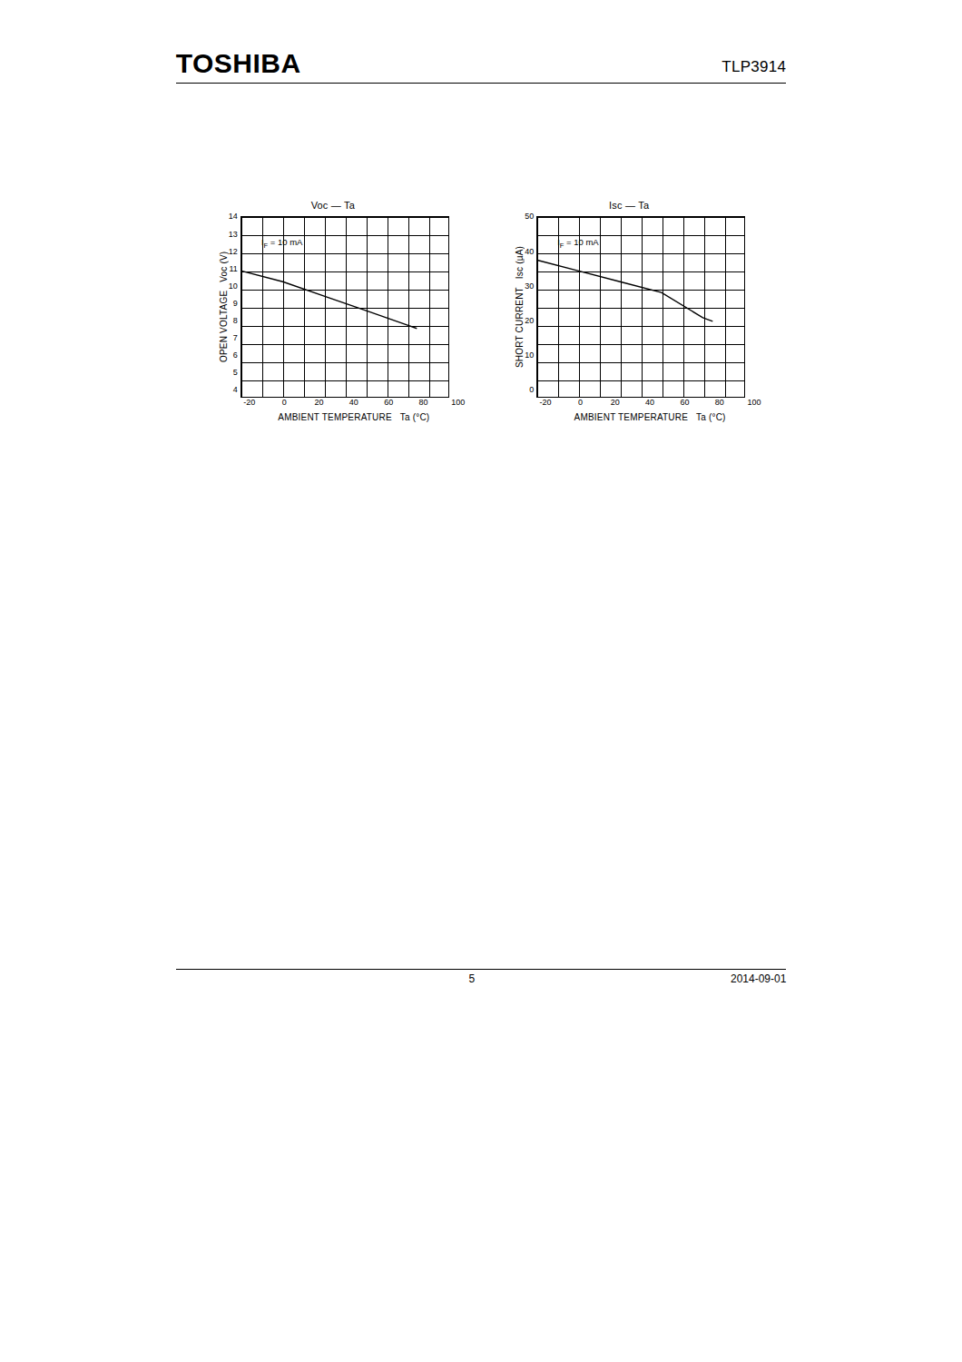TOSHIBA
TLP3914
Voc — Ta
OPEN VOLTAGE Voc (V)
14 13 12 11 10 9 8 7 6 5 4
IF = 10 mA
-20 0 20 40 60 80 100
AMBIENT TEMPERATURE Ta (°C)
Isc — Ta
SHORT CURRENT Isc (µA)
50 40 30 20 10 0
IF = 10 mA
-20 0 20 40 60 80 100
AMBIENT TEMPERATURE Ta (°C)
5
2014-09-01